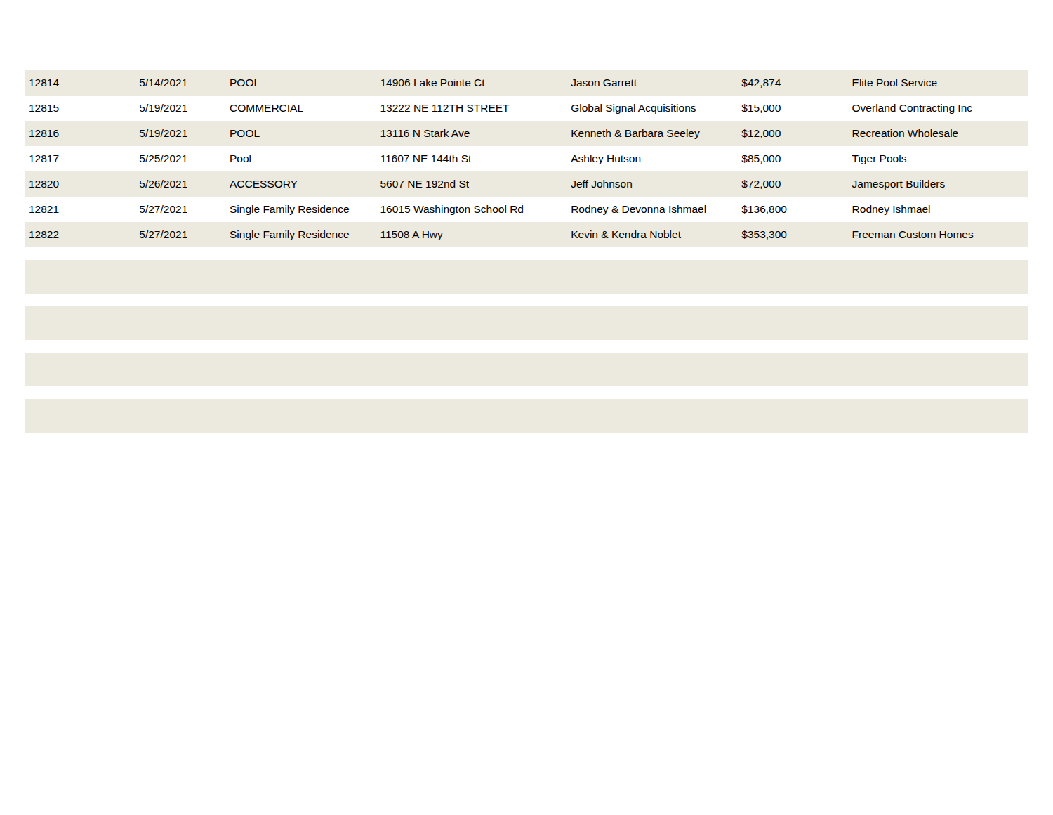| 12814 | 5/14/2021 | POOL | 14906 Lake Pointe Ct | Jason Garrett | $42,874 | Elite Pool Service |
| 12815 | 5/19/2021 | COMMERCIAL | 13222 NE 112TH STREET | Global Signal Acquisitions | $15,000 | Overland Contracting Inc |
| 12816 | 5/19/2021 | POOL | 13116 N Stark Ave | Kenneth & Barbara Seeley | $12,000 | Recreation Wholesale |
| 12817 | 5/25/2021 | Pool | 11607 NE 144th St | Ashley Hutson | $85,000 | Tiger Pools |
| 12820 | 5/26/2021 | ACCESSORY | 5607 NE 192nd St | Jeff Johnson | $72,000 | Jamesport Builders |
| 12821 | 5/27/2021 | Single Family Residence | 16015 Washington School Rd | Rodney & Devonna Ishmael | $136,800 | Rodney Ishmael |
| 12822 | 5/27/2021 | Single Family Residence | 11508 A Hwy | Kevin & Kendra Noblet | $353,300 | Freeman Custom Homes |